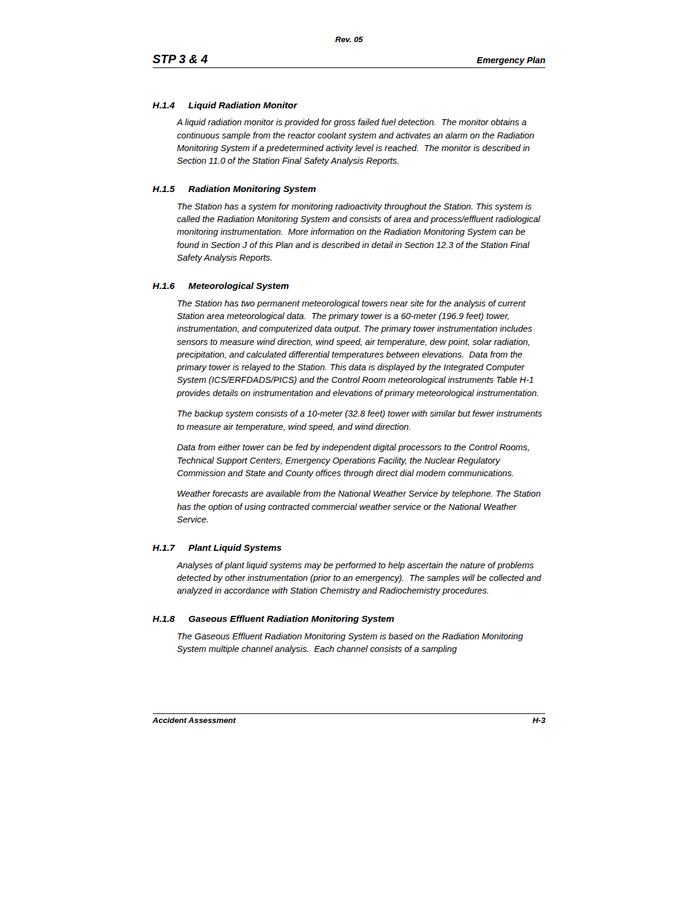Rev. 05
STP 3 & 4
Emergency Plan
H.1.4 Liquid Radiation Monitor
A liquid radiation monitor is provided for gross failed fuel detection. The monitor obtains a continuous sample from the reactor coolant system and activates an alarm on the Radiation Monitoring System if a predetermined activity level is reached. The monitor is described in Section 11.0 of the Station Final Safety Analysis Reports.
H.1.5 Radiation Monitoring System
The Station has a system for monitoring radioactivity throughout the Station. This system is called the Radiation Monitoring System and consists of area and process/effluent radiological monitoring instrumentation. More information on the Radiation Monitoring System can be found in Section J of this Plan and is described in detail in Section 12.3 of the Station Final Safety Analysis Reports.
H.1.6 Meteorological System
The Station has two permanent meteorological towers near site for the analysis of current Station area meteorological data. The primary tower is a 60-meter (196.9 feet) tower, instrumentation, and computerized data output. The primary tower instrumentation includes sensors to measure wind direction, wind speed, air temperature, dew point, solar radiation, precipitation, and calculated differential temperatures between elevations. Data from the primary tower is relayed to the Station. This data is displayed by the Integrated Computer System (ICS/ERFDADS/PICS) and the Control Room meteorological instruments Table H-1 provides details on instrumentation and elevations of primary meteorological instrumentation.
The backup system consists of a 10-meter (32.8 feet) tower with similar but fewer instruments to measure air temperature, wind speed, and wind direction.
Data from either tower can be fed by independent digital processors to the Control Rooms, Technical Support Centers, Emergency Operations Facility, the Nuclear Regulatory Commission and State and County offices through direct dial modem communications.
Weather forecasts are available from the National Weather Service by telephone. The Station has the option of using contracted commercial weather service or the National Weather Service.
H.1.7 Plant Liquid Systems
Analyses of plant liquid systems may be performed to help ascertain the nature of problems detected by other instrumentation (prior to an emergency). The samples will be collected and analyzed in accordance with Station Chemistry and Radiochemistry procedures.
H.1.8 Gaseous Effluent Radiation Monitoring System
The Gaseous Effluent Radiation Monitoring System is based on the Radiation Monitoring System multiple channel analysis. Each channel consists of a sampling
Accident Assessment
H-3